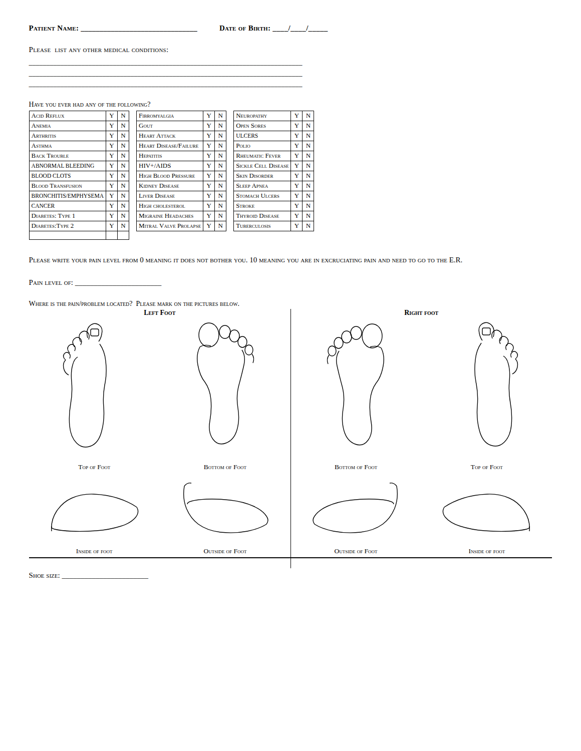Patient Name: _______________________________ Date of Birth: ____/____/_____
Please list any other medical conditions:
______________________________________________________________________________
______________________________________________________________________________
______________________________________________________________________________
Have you ever had any of the following?
| Acid Reflux | Y | N |
| Anemia | Y | N |
| Arthritis | Y | N |
| Asthma | Y | N |
| Back Trouble | Y | N |
| Abnormal Bleeding | Y | N |
| Blood Clots | Y | N |
| Blood Transfusion | Y | N |
| Bronchitis/Emphysema | Y | N |
| Cancer | Y | N |
| Diabetes: Type 1 | Y | N |
| Diabetes:Type 2 | Y | N |
| Fibromyalgia | Y | N |
| Gout | Y | N |
| Heart Attack | Y | N |
| Heart Disease/Failure | Y | N |
| Hepatitis | Y | N |
| HIV+/AIDS | Y | N |
| High Blood Pressure | Y | N |
| Kidney Disease | Y | N |
| Liver Disease | Y | N |
| High cholesterol | Y | N |
| Migraine Headaches | Y | N |
| Mitral Valve Prolapse | Y | N |
| Neuropathy | Y | N |
| Open Sores | Y | N |
| Ulcers | Y | N |
| Polio | Y | N |
| Rheumatic Fever | Y | N |
| Sickle Cell Disease | Y | N |
| Skin Disorder | Y | N |
| Sleep Apnea | Y | N |
| Stomach Ulcers | Y | N |
| Stroke | Y | N |
| Thyroid Disease | Y | N |
| Tuberculosis | Y | N |
Please write your pain level from 0 meaning it does not bother you. 10 meaning you are in excruciating pain and need to go to the E.R.
Pain level of: _______________________
Where is the pain/problem located? Please mark on the pictures below.
Left Foot
Right foot
Top of Foot
Bottom of Foot
Bottom of Foot
Top of Foot
Inside of foot
Outside of Foot
Outside of Foot
Inside of foot
Shoe size: _______________________